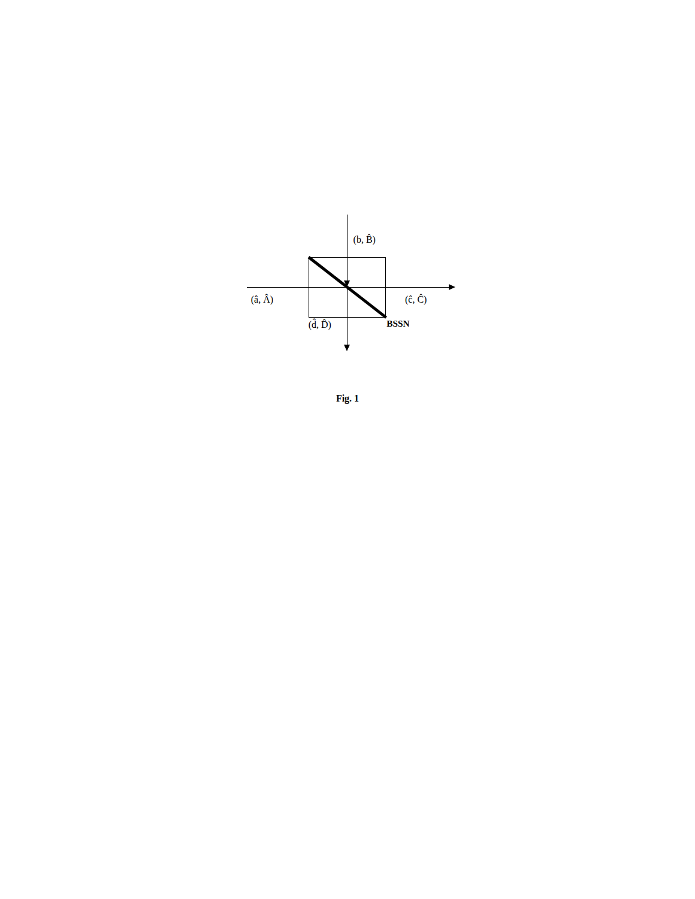(b, B̂) (â, Â) (ĉ, Ĉ) (d̂, D̂) BSSN
Fig. 1